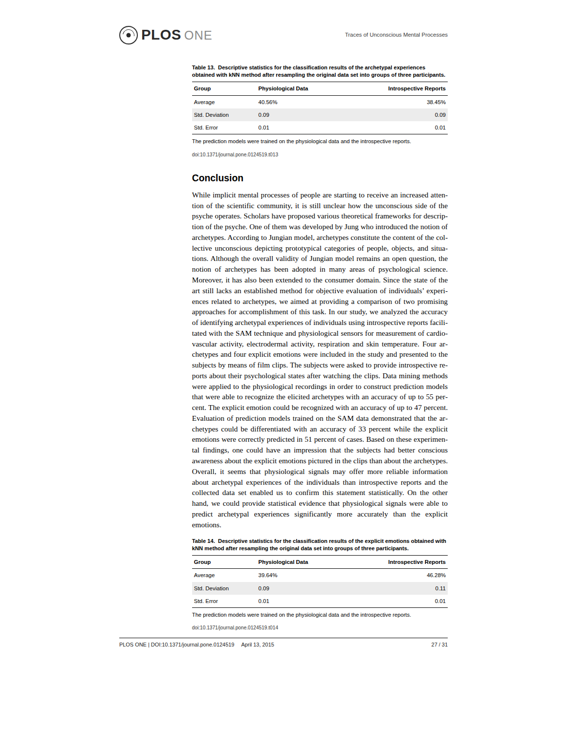PLOS ONE
Traces of Unconscious Mental Processes
Table 13. Descriptive statistics for the classification results of the archetypal experiences obtained with kNN method after resampling the original data set into groups of three participants.
| Group | Physiological Data | Introspective Reports |
| --- | --- | --- |
| Average | 40.56% | 38.45% |
| Std. Deviation | 0.09 | 0.09 |
| Std. Error | 0.01 | 0.01 |
The prediction models were trained on the physiological data and the introspective reports.
doi:10.1371/journal.pone.0124519.t013
Conclusion
While implicit mental processes of people are starting to receive an increased attention of the scientific community, it is still unclear how the unconscious side of the psyche operates. Scholars have proposed various theoretical frameworks for description of the psyche. One of them was developed by Jung who introduced the notion of archetypes. According to Jungian model, archetypes constitute the content of the collective unconscious depicting prototypical categories of people, objects, and situations. Although the overall validity of Jungian model remains an open question, the notion of archetypes has been adopted in many areas of psychological science. Moreover, it has also been extended to the consumer domain. Since the state of the art still lacks an established method for objective evaluation of individuals’ experiences related to archetypes, we aimed at providing a comparison of two promising approaches for accomplishment of this task. In our study, we analyzed the accuracy of identifying archetypal experiences of individuals using introspective reports facilitated with the SAM technique and physiological sensors for measurement of cardiovascular activity, electrodermal activity, respiration and skin temperature. Four archetypes and four explicit emotions were included in the study and presented to the subjects by means of film clips. The subjects were asked to provide introspective reports about their psychological states after watching the clips. Data mining methods were applied to the physiological recordings in order to construct prediction models that were able to recognize the elicited archetypes with an accuracy of up to 55 percent. The explicit emotion could be recognized with an accuracy of up to 47 percent. Evaluation of prediction models trained on the SAM data demonstrated that the archetypes could be differentiated with an accuracy of 33 percent while the explicit emotions were correctly predicted in 51 percent of cases. Based on these experimental findings, one could have an impression that the subjects had better conscious awareness about the explicit emotions pictured in the clips than about the archetypes. Overall, it seems that physiological signals may offer more reliable information about archetypal experiences of the individuals than introspective reports and the collected data set enabled us to confirm this statement statistically. On the other hand, we could provide statistical evidence that physiological signals were able to predict archetypal experiences significantly more accurately than the explicit emotions.
Table 14. Descriptive statistics for the classification results of the explicit emotions obtained with kNN method after resampling the original data set into groups of three participants.
| Group | Physiological Data | Introspective Reports |
| --- | --- | --- |
| Average | 39.64% | 46.28% |
| Std. Deviation | 0.09 | 0.11 |
| Std. Error | 0.01 | 0.01 |
The prediction models were trained on the physiological data and the introspective reports.
doi:10.1371/journal.pone.0124519.t014
PLOS ONE | DOI:10.1371/journal.pone.0124519 April 13, 2015
27 / 31